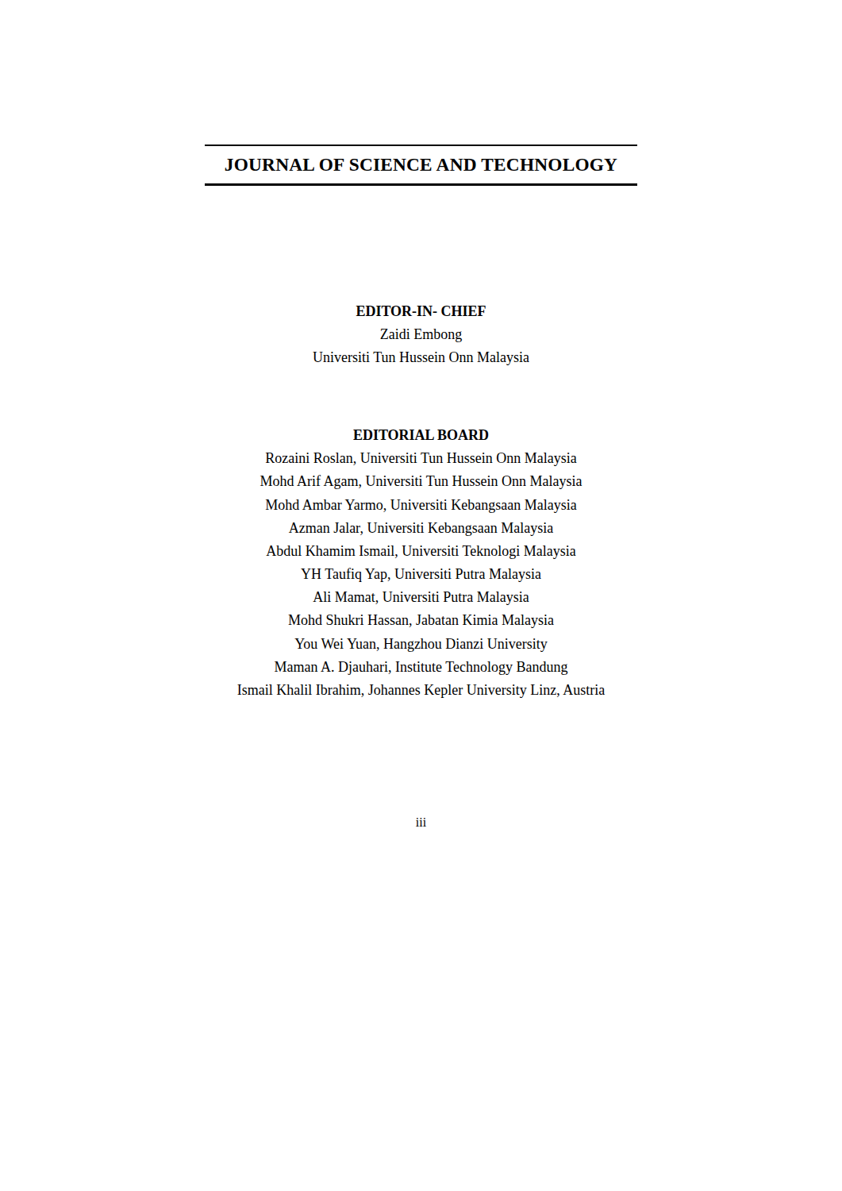JOURNAL OF SCIENCE AND TECHNOLOGY
EDITOR-IN- CHIEF
Zaidi Embong
Universiti Tun Hussein Onn Malaysia
EDITORIAL BOARD
Rozaini Roslan, Universiti Tun Hussein Onn Malaysia
Mohd Arif Agam, Universiti Tun Hussein Onn Malaysia
Mohd Ambar Yarmo, Universiti Kebangsaan Malaysia
Azman Jalar, Universiti Kebangsaan Malaysia
Abdul Khamim Ismail, Universiti Teknologi Malaysia
YH Taufiq Yap, Universiti Putra Malaysia
Ali Mamat, Universiti Putra Malaysia
Mohd Shukri Hassan, Jabatan Kimia Malaysia
You Wei Yuan, Hangzhou Dianzi University
Maman A. Djauhari, Institute Technology Bandung
Ismail Khalil Ibrahim, Johannes Kepler University Linz, Austria
iii